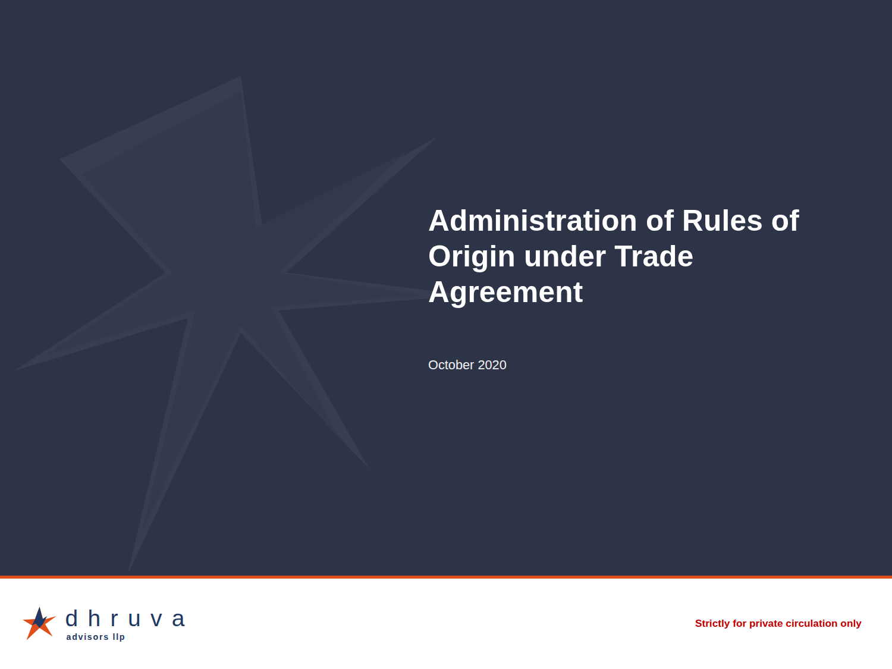Administration of Rules of Origin under Trade Agreement
October 2020
dhruva advisors llp
Strictly for private circulation only